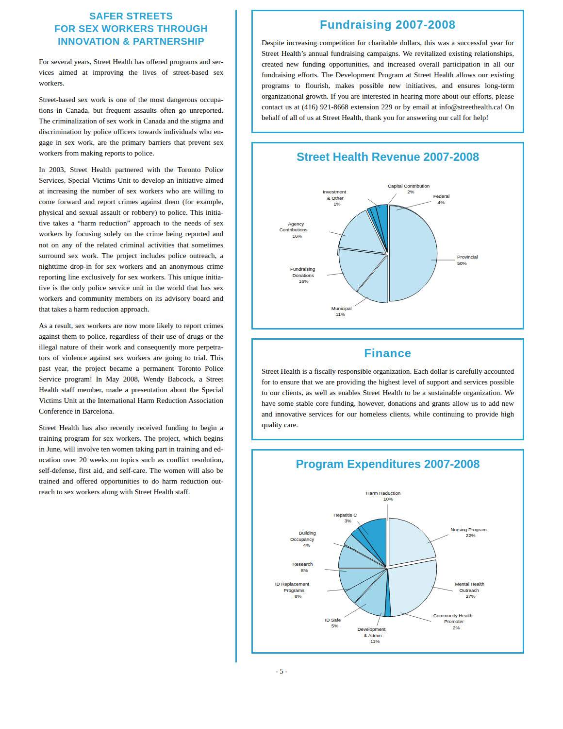SAFER STREETS
FOR SEX WORKERS THROUGH
INNOVATION & PARTNERSHIP
For several years, Street Health has offered programs and services aimed at improving the lives of street-based sex workers.
Street-based sex work is one of the most dangerous occupations in Canada, but frequent assaults often go unreported. The criminalization of sex work in Canada and the stigma and discrimination by police officers towards individuals who engage in sex work, are the primary barriers that prevent sex workers from making reports to police.
In 2003, Street Health partnered with the Toronto Police Services, Special Victims Unit to develop an initiative aimed at increasing the number of sex workers who are willing to come forward and report crimes against them (for example, physical and sexual assault or robbery) to police. This initiative takes a “harm reduction” approach to the needs of sex workers by focusing solely on the crime being reported and not on any of the related criminal activities that sometimes surround sex work. The project includes police outreach, a nighttime drop-in for sex workers and an anonymous crime reporting line exclusively for sex workers. This unique initiative is the only police service unit in the world that has sex workers and community members on its advisory board and that takes a harm reduction approach.
As a result, sex workers are now more likely to report crimes against them to police, regardless of their use of drugs or the illegal nature of their work and consequently more perpetrators of violence against sex workers are going to trial. This past year, the project became a permanent Toronto Police Service program! In May 2008, Wendy Babcock, a Street Health staff member, made a presentation about the Special Victims Unit at the International Harm Reduction Association Conference in Barcelona.
Street Health has also recently received funding to begin a training program for sex workers. The project, which begins in June, will involve ten women taking part in training and education over 20 weeks on topics such as conflict resolution, self-defense, first aid, and self-care. The women will also be trained and offered opportunities to do harm reduction outreach to sex workers along with Street Health staff.
Fundraising 2007-2008
Despite increasing competition for charitable dollars, this was a successful year for Street Health’s annual fundraising campaigns. We revitalized existing relationships, created new funding opportunities, and increased overall participation in all our fundraising efforts. The Development Program at Street Health allows our existing programs to flourish, makes possible new initiatives, and ensures long-term organizational growth. If you are interested in hearing more about our efforts, please contact us at (416) 921-8668 extension 229 or by email at info@streethealth.ca! On behalf of all of us at Street Health, thank you for answering our call for help!
Street Health Revenue 2007-2008
Street Health Revenue 2007-2008 Provincial 50% Municipal 11% Fundraising Donations 16% Agency Contributions 16% Investment & Other 1% Capital Contribution 2% Federal 4%
Finance
Street Health is a fiscally responsible organization. Each dollar is carefully accounted for to ensure that we are providing the highest level of support and services possible to our clients, as well as enables Street Health to be a sustainable organization. We have some stable core funding, however, donations and grants allow us to add new and innovative services for our homeless clients, while continuing to provide high quality care.
Program Expenditures 2007-2008
Program Expenditures 2007-2008 Harm Reduction 10% Nursing Program 22% Mental Health Outreach 27% Community Health Promoter 2% Development & Admin 11% ID Safe 5% ID Replacement Programs 8% Research 8% Building Occupancy 4% Hepatitis C 3%
- 5 -